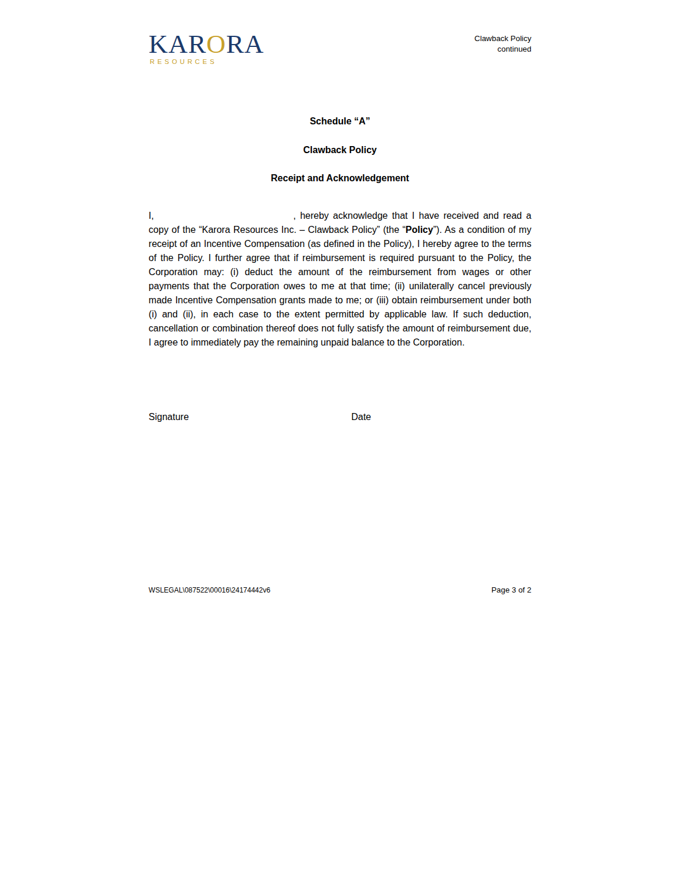KARORA
RESOURCES
Clawback Policy
continued
Schedule “A”
Clawback Policy
Receipt and Acknowledgement
I, , hereby acknowledge that I have received and read a copy of the “Karora Resources Inc. – Clawback Policy” (the “Policy”). As a condition of my receipt of an Incentive Compensation (as defined in the Policy), I hereby agree to the terms of the Policy. I further agree that if reimbursement is required pursuant to the Policy, the Corporation may: (i) deduct the amount of the reimbursement from wages or other payments that the Corporation owes to me at that time; (ii) unilaterally cancel previously made Incentive Compensation grants made to me; or (iii) obtain reimbursement under both (i) and (ii), in each case to the extent permitted by applicable law. If such deduction, cancellation or combination thereof does not fully satisfy the amount of reimbursement due, I agree to immediately pay the remaining unpaid balance to the Corporation.
Signature
Date
WSLEGAL\087522\00016\24174442v6
Page 3 of 2